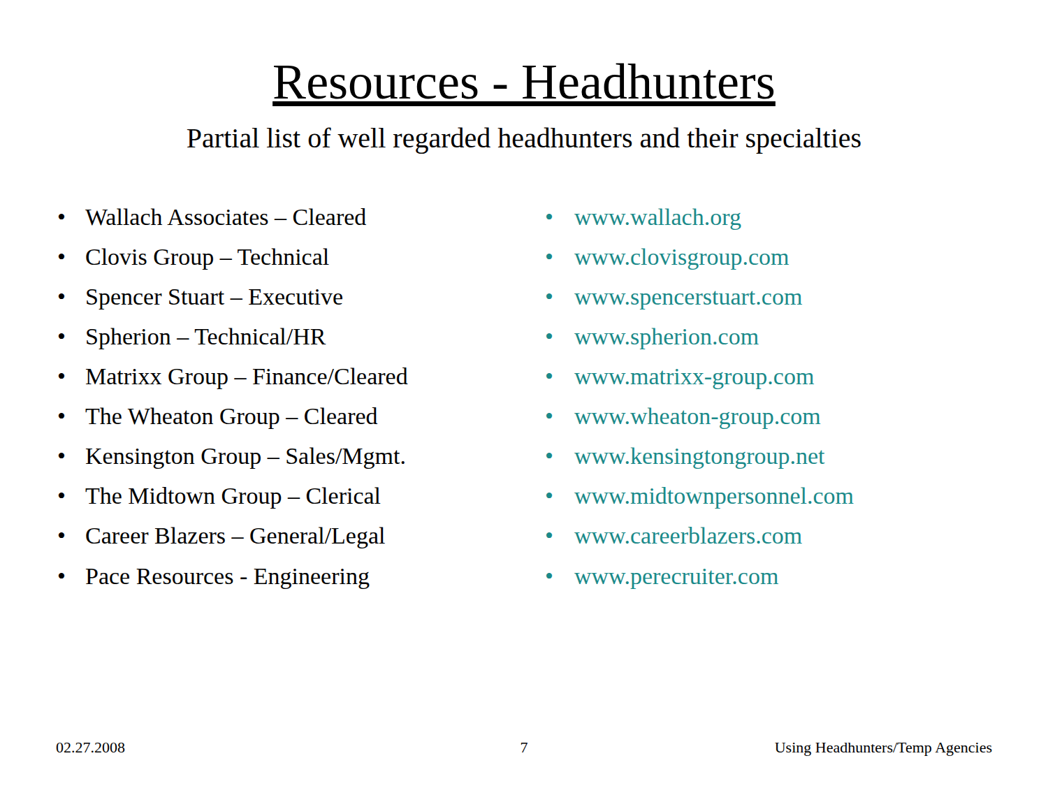Resources - Headhunters
Partial list of well regarded headhunters and their specialties
Wallach Associates – Cleared
Clovis Group – Technical
Spencer Stuart – Executive
Spherion – Technical/HR
Matrixx Group – Finance/Cleared
The Wheaton Group – Cleared
Kensington Group – Sales/Mgmt.
The Midtown Group – Clerical
Career Blazers – General/Legal
Pace Resources - Engineering
www.wallach.org
www.clovisgroup.com
www.spencerstuart.com
www.spherion.com
www.matrixx-group.com
www.wheaton-group.com
www.kensingtongroup.net
www.midtownpersonnel.com
www.careerblazers.com
www.perecruiter.com
02.27.2008 7 Using Headhunters/Temp Agencies